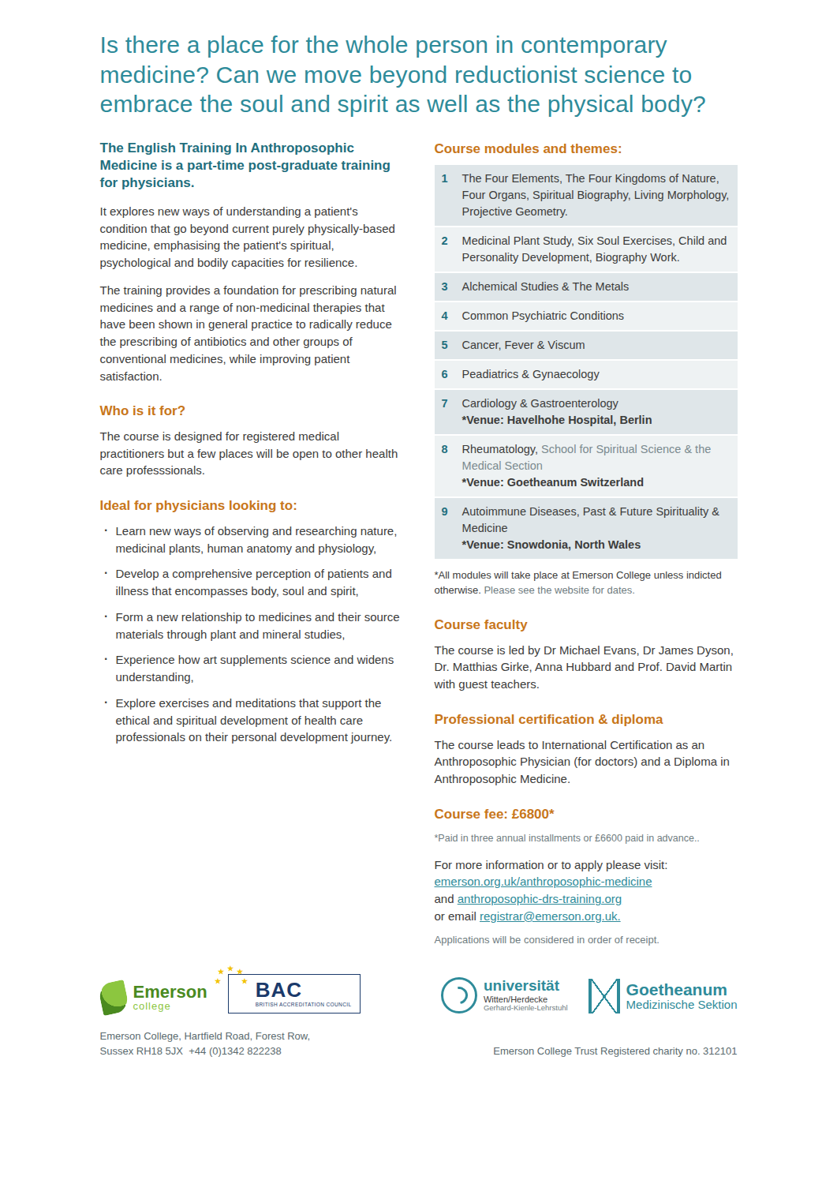Is there a place for the whole person in contemporary medicine? Can we move beyond reductionist science to embrace the soul and spirit as well as the physical body?
The English Training In Anthroposophic Medicine is a part-time post-graduate training for physicians.
It explores new ways of understanding a patient's condition that go beyond current purely physically-based medicine, emphasising the patient's spiritual, psychological and bodily capacities for resilience.
The training provides a foundation for prescribing natural medicines and a range of non-medicinal therapies that have been shown in general practice to radically reduce the prescribing of antibiotics and other groups of conventional medicines, while improving patient satisfaction.
Who is it for?
The course is designed for registered medical practitioners but a few places will be open to other health care professsionals.
Ideal for physicians looking to:
Learn new ways of observing and researching nature, medicinal plants, human anatomy and physiology,
Develop a comprehensive perception of patients and illness that encompasses body, soul and spirit,
Form a new relationship to medicines and their source materials through plant and mineral studies,
Experience how art supplements science and widens understanding,
Explore exercises and meditations that support the ethical and spiritual development of health care professionals on their personal development journey.
Course modules and themes:
| 1 | The Four Elements, The Four Kingdoms of Nature, Four Organs, Spiritual Biography, Living Morphology, Projective Geometry. |
| 2 | Medicinal Plant Study, Six Soul Exercises, Child and Personality Development, Biography Work. |
| 3 | Alchemical Studies & The Metals |
| 4 | Common Psychiatric Conditions |
| 5 | Cancer, Fever & Viscum |
| 6 | Peadiatrics & Gynaecology |
| 7 | Cardiology & Gastroenterology *Venue: Havelhohe Hospital, Berlin |
| 8 | Rheumatology, School for Spiritual Science & the Medical Section *Venue: Goetheanum Switzerland |
| 9 | Autoimmune Diseases, Past & Future Spirituality & Medicine *Venue: Snowdonia, North Wales |
*All modules will take place at Emerson College unless indicted otherwise. Please see the website for dates.
Course faculty
The course is led by Dr Michael Evans, Dr James Dyson, Dr. Matthias Girke, Anna Hubbard and Prof. David Martin with guest teachers.
Professional certification & diploma
The course leads to International Certification as an Anthroposophic Physician (for doctors) and a Diploma in Anthroposophic Medicine.
Course fee: £6800*
*Paid in three annual installments or £6600 paid in advance..
For more information or to apply please visit:
emerson.org.uk/anthroposophic-medicine
and anthroposophic-drs-training.org
or email registrar@emerson.org.uk.
Applications will be considered in order of receipt.
Emerson
college
★ ★ ★ ★ ★
BAC BRITISH ACCREDITATION COUNCIL
universität
Witten/Herdecke
Gerhard-Kienle-Lehrstuhl
Goetheanum
Medizinische Sektion
Emerson College, Hartfield Road, Forest Row,
Sussex RH18 5JX +44 (0)1342 822238
Emerson College Trust Registered charity no. 312101